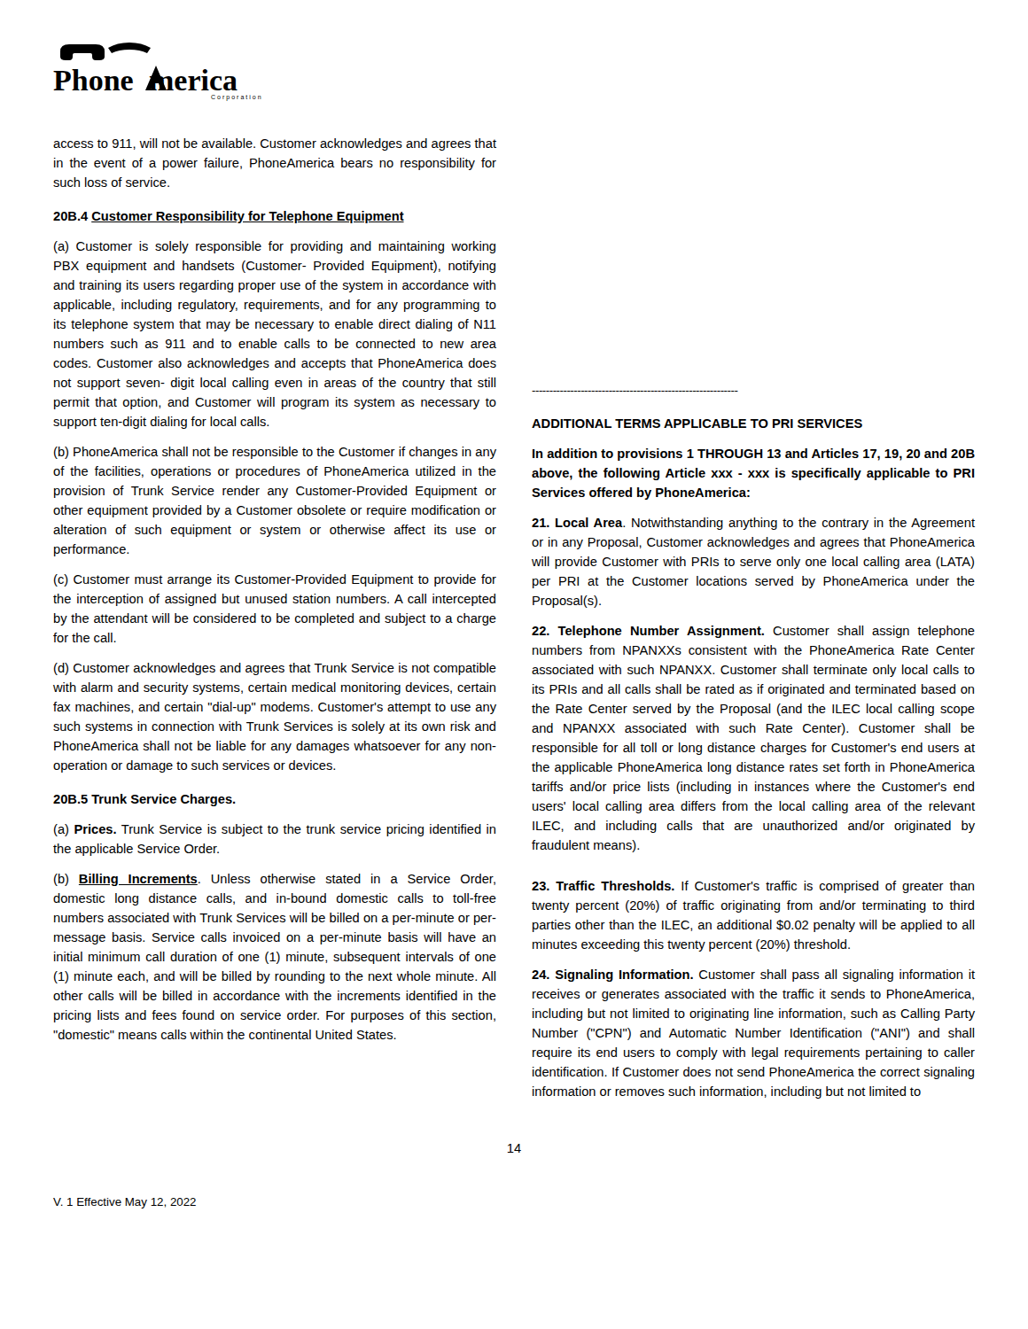Phone merica Corporation
access to 911, will not be available. Customer acknowledges and agrees that in the event of a power failure, PhoneAmerica bears no responsibility for such loss of service.
20B.4 Customer Responsibility for Telephone Equipment
(a) Customer is solely responsible for providing and maintaining working PBX equipment and handsets (Customer- Provided Equipment), notifying and training its users regarding proper use of the system in accordance with applicable, including regulatory, requirements, and for any programming to its telephone system that may be necessary to enable direct dialing of N11 numbers such as 911 and to enable calls to be connected to new area codes. Customer also acknowledges and accepts that PhoneAmerica does not support seven- digit local calling even in areas of the country that still permit that option, and Customer will program its system as necessary to support ten-digit dialing for local calls.
(b) PhoneAmerica shall not be responsible to the Customer if changes in any of the facilities, operations or procedures of PhoneAmerica utilized in the provision of Trunk Service render any Customer-Provided Equipment or other equipment provided by a Customer obsolete or require modification or alteration of such equipment or system or otherwise affect its use or performance.
(c) Customer must arrange its Customer-Provided Equipment to provide for the interception of assigned but unused station numbers. A call intercepted by the attendant will be considered to be completed and subject to a charge for the call.
(d) Customer acknowledges and agrees that Trunk Service is not compatible with alarm and security systems, certain medical monitoring devices, certain fax machines, and certain "dial-up" modems. Customer's attempt to use any such systems in connection with Trunk Services is solely at its own risk and PhoneAmerica shall not be liable for any damages whatsoever for any non-operation or damage to such services or devices.
20B.5 Trunk Service Charges.
(a) Prices. Trunk Service is subject to the trunk service pricing identified in the applicable Service Order.
(b) Billing Increments. Unless otherwise stated in a Service Order, domestic long distance calls, and in-bound domestic calls to toll-free numbers associated with Trunk Services will be billed on a per-minute or per-message basis. Service calls invoiced on a per-minute basis will have an initial minimum call duration of one (1) minute, subsequent intervals of one (1) minute each, and will be billed by rounding to the next whole minute. All other calls will be billed in accordance with the increments identified in the pricing lists and fees found on service order. For purposes of this section, "domestic" means calls within the continental United States.
-----------------------------------------------------------
ADDITIONAL TERMS APPLICABLE TO PRI SERVICES
In addition to provisions 1 THROUGH 13 and Articles 17, 19, 20 and 20B above, the following Article xxx - xxx is specifically applicable to PRI Services offered by PhoneAmerica:
21. Local Area. Notwithstanding anything to the contrary in the Agreement or in any Proposal, Customer acknowledges and agrees that PhoneAmerica will provide Customer with PRIs to serve only one local calling area (LATA) per PRI at the Customer locations served by PhoneAmerica under the Proposal(s).
22. Telephone Number Assignment. Customer shall assign telephone numbers from NPANXXs consistent with the PhoneAmerica Rate Center associated with such NPANXX. Customer shall terminate only local calls to its PRIs and all calls shall be rated as if originated and terminated based on the Rate Center served by the Proposal (and the ILEC local calling scope and NPANXX associated with such Rate Center). Customer shall be responsible for all toll or long distance charges for Customer's end users at the applicable PhoneAmerica long distance rates set forth in PhoneAmerica tariffs and/or price lists (including in instances where the Customer's end users' local calling area differs from the local calling area of the relevant ILEC, and including calls that are unauthorized and/or originated by fraudulent means).
23. Traffic Thresholds. If Customer's traffic is comprised of greater than twenty percent (20%) of traffic originating from and/or terminating to third parties other than the ILEC, an additional $0.02 penalty will be applied to all minutes exceeding this twenty percent (20%) threshold.
24. Signaling Information. Customer shall pass all signaling information it receives or generates associated with the traffic it sends to PhoneAmerica, including but not limited to originating line information, such as Calling Party Number ("CPN") and Automatic Number Identification ("ANI") and shall require its end users to comply with legal requirements pertaining to caller identification. If Customer does not send PhoneAmerica the correct signaling information or removes such information, including but not limited to
14
V. 1 Effective May 12, 2022